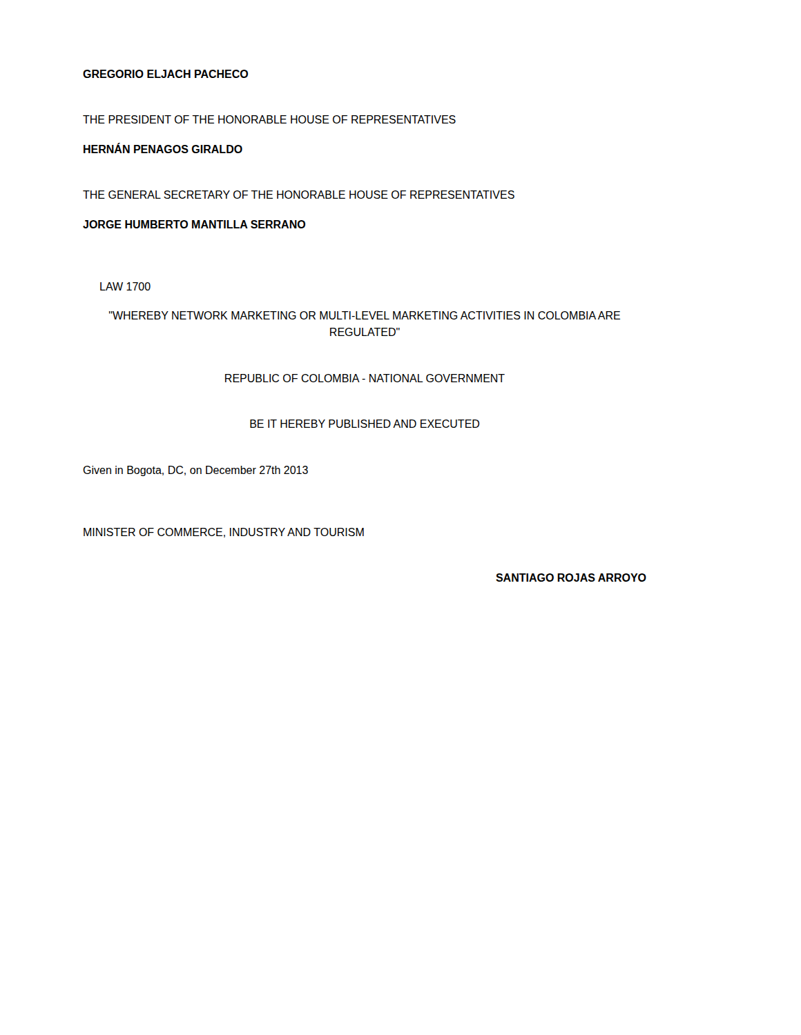GREGORIO ELJACH PACHECO
THE PRESIDENT OF THE HONORABLE HOUSE OF REPRESENTATIVES
HERNÁN PENAGOS GIRALDO
THE GENERAL SECRETARY OF THE HONORABLE HOUSE OF REPRESENTATIVES
JORGE HUMBERTO MANTILLA SERRANO
LAW 1700
"WHEREBY NETWORK MARKETING OR MULTI-LEVEL MARKETING ACTIVITIES IN COLOMBIA ARE REGULATED"
REPUBLIC OF COLOMBIA - NATIONAL GOVERNMENT
BE IT HEREBY PUBLISHED AND EXECUTED
Given in Bogota, DC, on December 27th 2013
MINISTER OF COMMERCE, INDUSTRY AND TOURISM
SANTIAGO ROJAS ARROYO